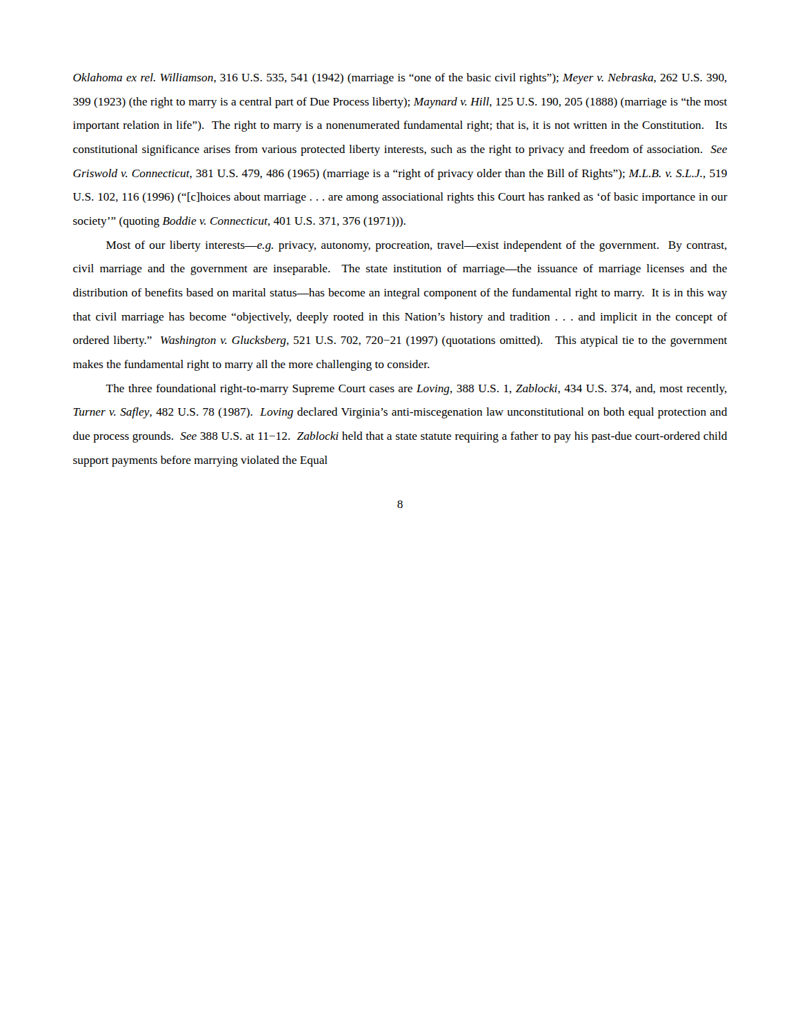Oklahoma ex rel. Williamson, 316 U.S. 535, 541 (1942) (marriage is “one of the basic civil rights”); Meyer v. Nebraska, 262 U.S. 390, 399 (1923) (the right to marry is a central part of Due Process liberty); Maynard v. Hill, 125 U.S. 190, 205 (1888) (marriage is “the most important relation in life”). The right to marry is a nonenumerated fundamental right; that is, it is not written in the Constitution. Its constitutional significance arises from various protected liberty interests, such as the right to privacy and freedom of association. See Griswold v. Connecticut, 381 U.S. 479, 486 (1965) (marriage is a “right of privacy older than the Bill of Rights”); M.L.B. v. S.L.J., 519 U.S. 102, 116 (1996) (“[c]hoices about marriage . . . are among associational rights this Court has ranked as ‘of basic importance in our society’” (quoting Boddie v. Connecticut, 401 U.S. 371, 376 (1971))).
Most of our liberty interests—e.g. privacy, autonomy, procreation, travel—exist independent of the government. By contrast, civil marriage and the government are inseparable. The state institution of marriage—the issuance of marriage licenses and the distribution of benefits based on marital status—has become an integral component of the fundamental right to marry. It is in this way that civil marriage has become “objectively, deeply rooted in this Nation’s history and tradition . . . and implicit in the concept of ordered liberty.” Washington v. Glucksberg, 521 U.S. 702, 720−21 (1997) (quotations omitted). This atypical tie to the government makes the fundamental right to marry all the more challenging to consider.
The three foundational right-to-marry Supreme Court cases are Loving, 388 U.S. 1, Zablocki, 434 U.S. 374, and, most recently, Turner v. Safley, 482 U.S. 78 (1987). Loving declared Virginia’s anti-miscegenation law unconstitutional on both equal protection and due process grounds. See 388 U.S. at 11−12. Zablocki held that a state statute requiring a father to pay his past-due court-ordered child support payments before marrying violated the Equal
8